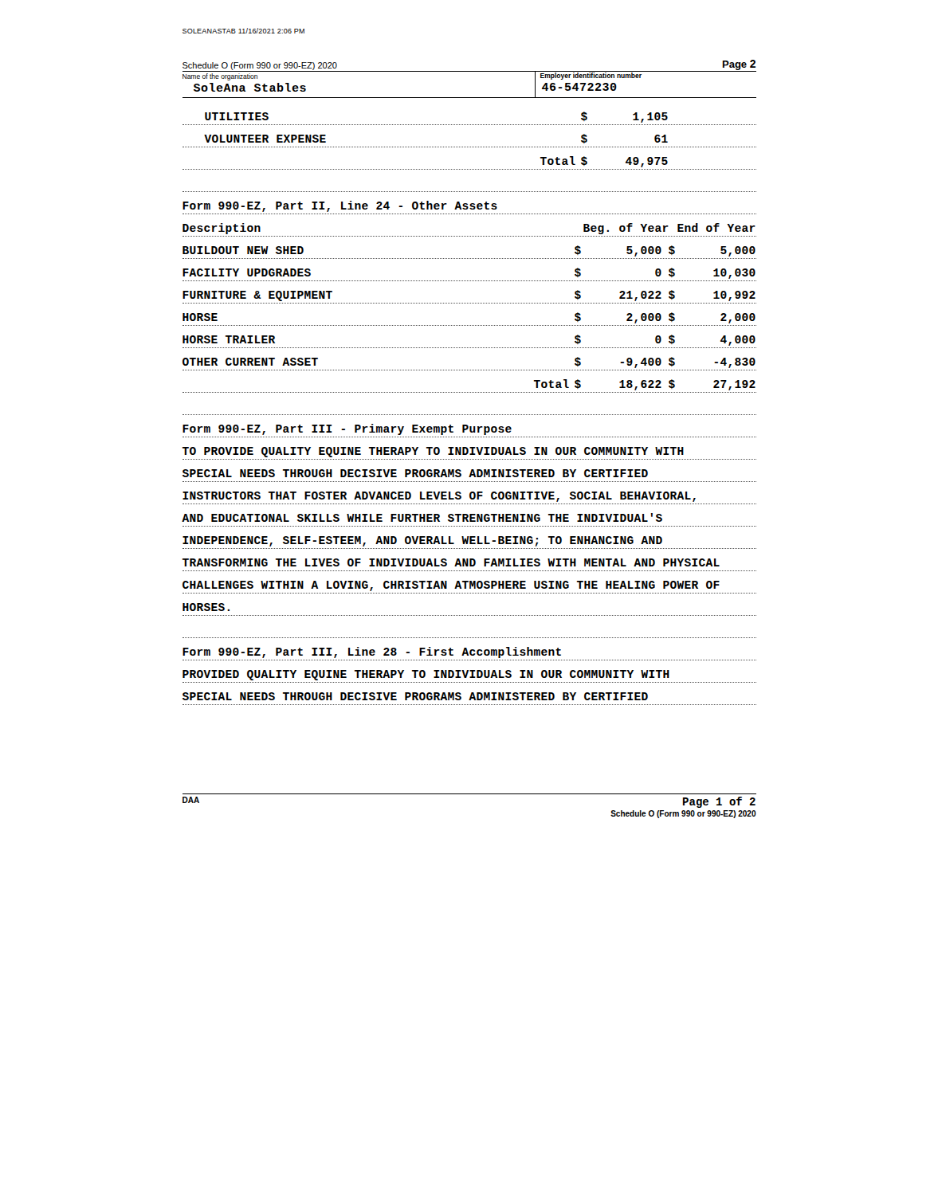SOLEANASTAB 11/16/2021 2:06 PM
Schedule O (Form 990 or 990-EZ) 2020
Page 2
Name of the organization
SoleAna Stables
Employer identification number
46-5472230
UTILITIES $ 1,105
VOLUNTEER EXPENSE $ 61
Total $ 49,975
Form 990-EZ, Part II, Line 24 - Other Assets
Description Beg. of Year End of Year
BUILDOUT NEW SHED $ 5,000 $ 5,000
FACILITY UPDGRADES $ 0 $ 10,030
FURNITURE & EQUIPMENT $ 21,022 $ 10,992
HORSE $ 2,000 $ 2,000
HORSE TRAILER $ 0 $ 4,000
OTHER CURRENT ASSET $ -9,400 $ -4,830
Total $ 18,622 $ 27,192
Form 990-EZ, Part III - Primary Exempt Purpose
TO PROVIDE QUALITY EQUINE THERAPY TO INDIVIDUALS IN OUR COMMUNITY WITH
SPECIAL NEEDS THROUGH DECISIVE PROGRAMS ADMINISTERED BY CERTIFIED
INSTRUCTORS THAT FOSTER ADVANCED LEVELS OF COGNITIVE, SOCIAL BEHAVIORAL,
AND EDUCATIONAL SKILLS WHILE FURTHER STRENGTHENING THE INDIVIDUAL'S
INDEPENDENCE, SELF-ESTEEM, AND OVERALL WELL-BEING; TO ENHANCING AND
TRANSFORMING THE LIVES OF INDIVIDUALS AND FAMILIES WITH MENTAL AND PHYSICAL
CHALLENGES WITHIN A LOVING, CHRISTIAN ATMOSPHERE USING THE HEALING POWER OF
HORSES.
Form 990-EZ, Part III, Line 28 - First Accomplishment
PROVIDED QUALITY EQUINE THERAPY TO INDIVIDUALS IN OUR COMMUNITY WITH
SPECIAL NEEDS THROUGH DECISIVE PROGRAMS ADMINISTERED BY CERTIFIED
DAA
Page 1 of 2
Schedule O (Form 990 or 990-EZ) 2020